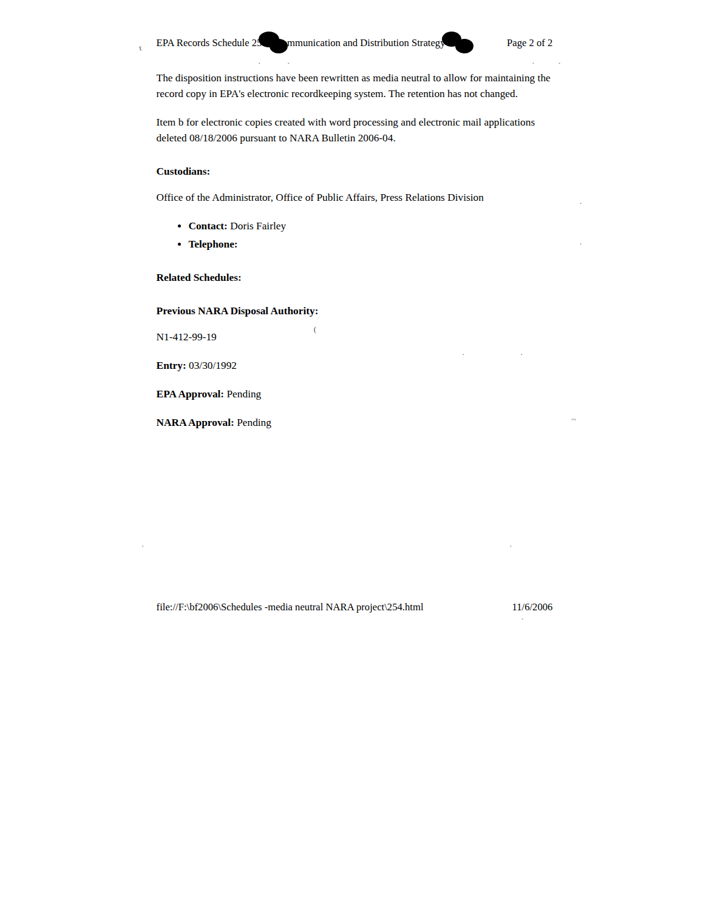EPA Records Schedule 254 - Communication and Distribution Strategy File
Page 2 of 2
r . . . . . . ( . . ~ . . .
The disposition instructions have been rewritten as media neutral to allow for maintaining the record copy in EPA's electronic recordkeeping system. The retention has not changed.
Item b for electronic copies created with word processing and electronic mail applications deleted 08/18/2006 pursuant to NARA Bulletin 2006-04.
Custodians:
Office of the Administrator, Office of Public Affairs, Press Relations Division
Contact: Doris Fairley
Telephone:
Related Schedules:
Previous NARA Disposal Authority:
N1-412-99-19
Entry: 03/30/1992
EPA Approval: Pending
NARA Approval: Pending
file://F:\bf2006\Schedules -media neutral NARA project\254.html
11/6/2006